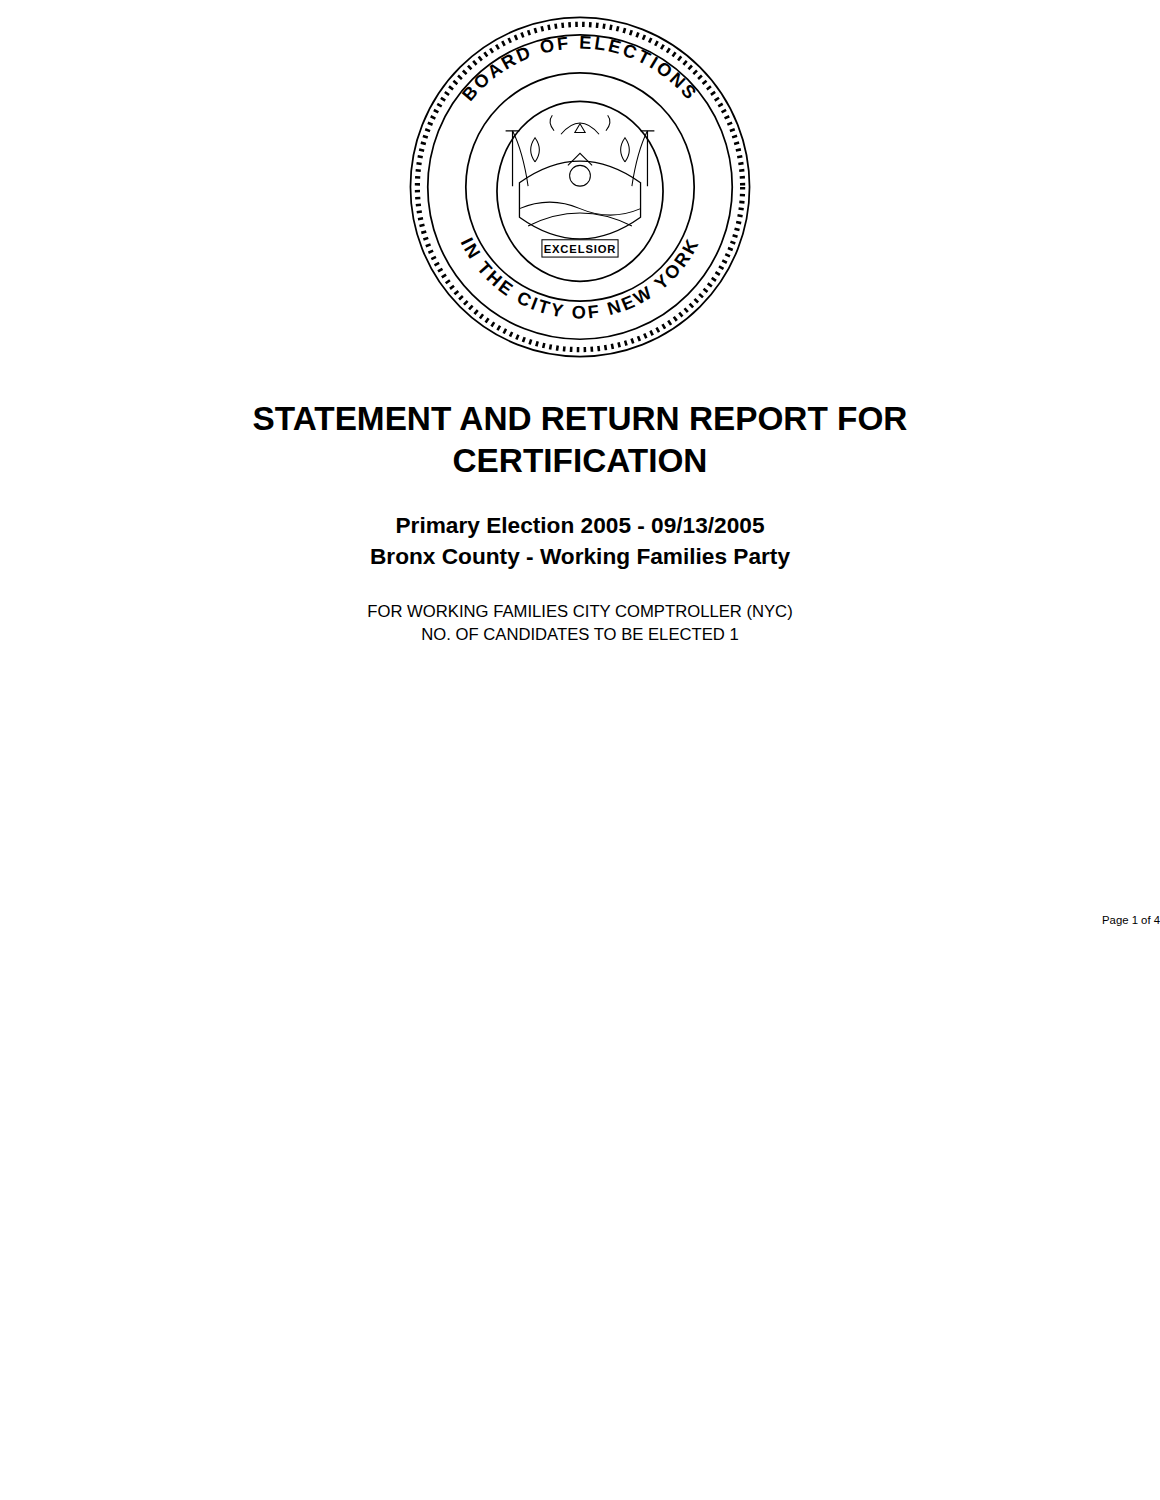BOARD OF ELECTIONS IN THE CITY OF NEW YORK EXCELSIOR
STATEMENT AND RETURN REPORT FOR
CERTIFICATION
Primary Election 2005 - 09/13/2005
Bronx County - Working Families Party
FOR WORKING FAMILIES CITY COMPTROLLER (NYC)
NO. OF CANDIDATES TO BE ELECTED 1
Page 1 of 4